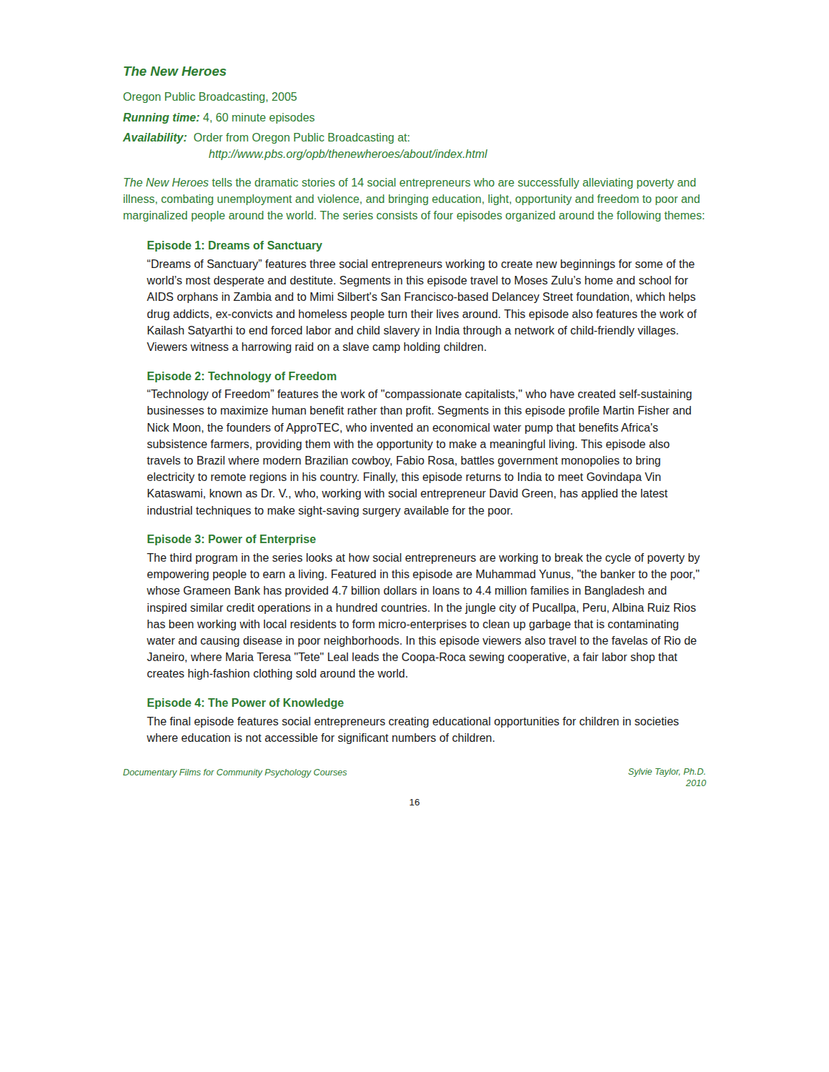The New Heroes
Oregon Public Broadcasting, 2005
Running time: 4, 60 minute episodes
Availability: Order from Oregon Public Broadcasting at: http://www.pbs.org/opb/thenewheroes/about/index.html
The New Heroes tells the dramatic stories of 14 social entrepreneurs who are successfully alleviating poverty and illness, combating unemployment and violence, and bringing education, light, opportunity and freedom to poor and marginalized people around the world. The series consists of four episodes organized around the following themes:
Episode 1: Dreams of Sanctuary
“Dreams of Sanctuary” features three social entrepreneurs working to create new beginnings for some of the world’s most desperate and destitute. Segments in this episode travel to Moses Zulu’s home and school for AIDS orphans in Zambia and to Mimi Silbert's San Francisco-based Delancey Street foundation, which helps drug addicts, ex-convicts and homeless people turn their lives around. This episode also features the work of Kailash Satyarthi to end forced labor and child slavery in India through a network of child-friendly villages. Viewers witness a harrowing raid on a slave camp holding children.
Episode 2: Technology of Freedom
“Technology of Freedom” features the work of "compassionate capitalists," who have created self-sustaining businesses to maximize human benefit rather than profit. Segments in this episode profile Martin Fisher and Nick Moon, the founders of ApproTEC, who invented an economical water pump that benefits Africa's subsistence farmers, providing them with the opportunity to make a meaningful living. This episode also travels to Brazil where modern Brazilian cowboy, Fabio Rosa, battles government monopolies to bring electricity to remote regions in his country. Finally, this episode returns to India to meet Govindapa Vin Kataswami, known as Dr. V., who, working with social entrepreneur David Green, has applied the latest industrial techniques to make sight-saving surgery available for the poor.
Episode 3: Power of Enterprise
The third program in the series looks at how social entrepreneurs are working to break the cycle of poverty by empowering people to earn a living. Featured in this episode are Muhammad Yunus, "the banker to the poor," whose Grameen Bank has provided 4.7 billion dollars in loans to 4.4 million families in Bangladesh and inspired similar credit operations in a hundred countries. In the jungle city of Pucallpa, Peru, Albina Ruiz Rios has been working with local residents to form micro-enterprises to clean up garbage that is contaminating water and causing disease in poor neighborhoods. In this episode viewers also travel to the favelas of Rio de Janeiro, where Maria Teresa "Tete" Leal leads the Coopa-Roca sewing cooperative, a fair labor shop that creates high-fashion clothing sold around the world.
Episode 4: The Power of Knowledge
The final episode features social entrepreneurs creating educational opportunities for children in societies where education is not accessible for significant numbers of children.
Documentary Films for Community Psychology Courses
Sylvie Taylor, Ph.D.
2010
16